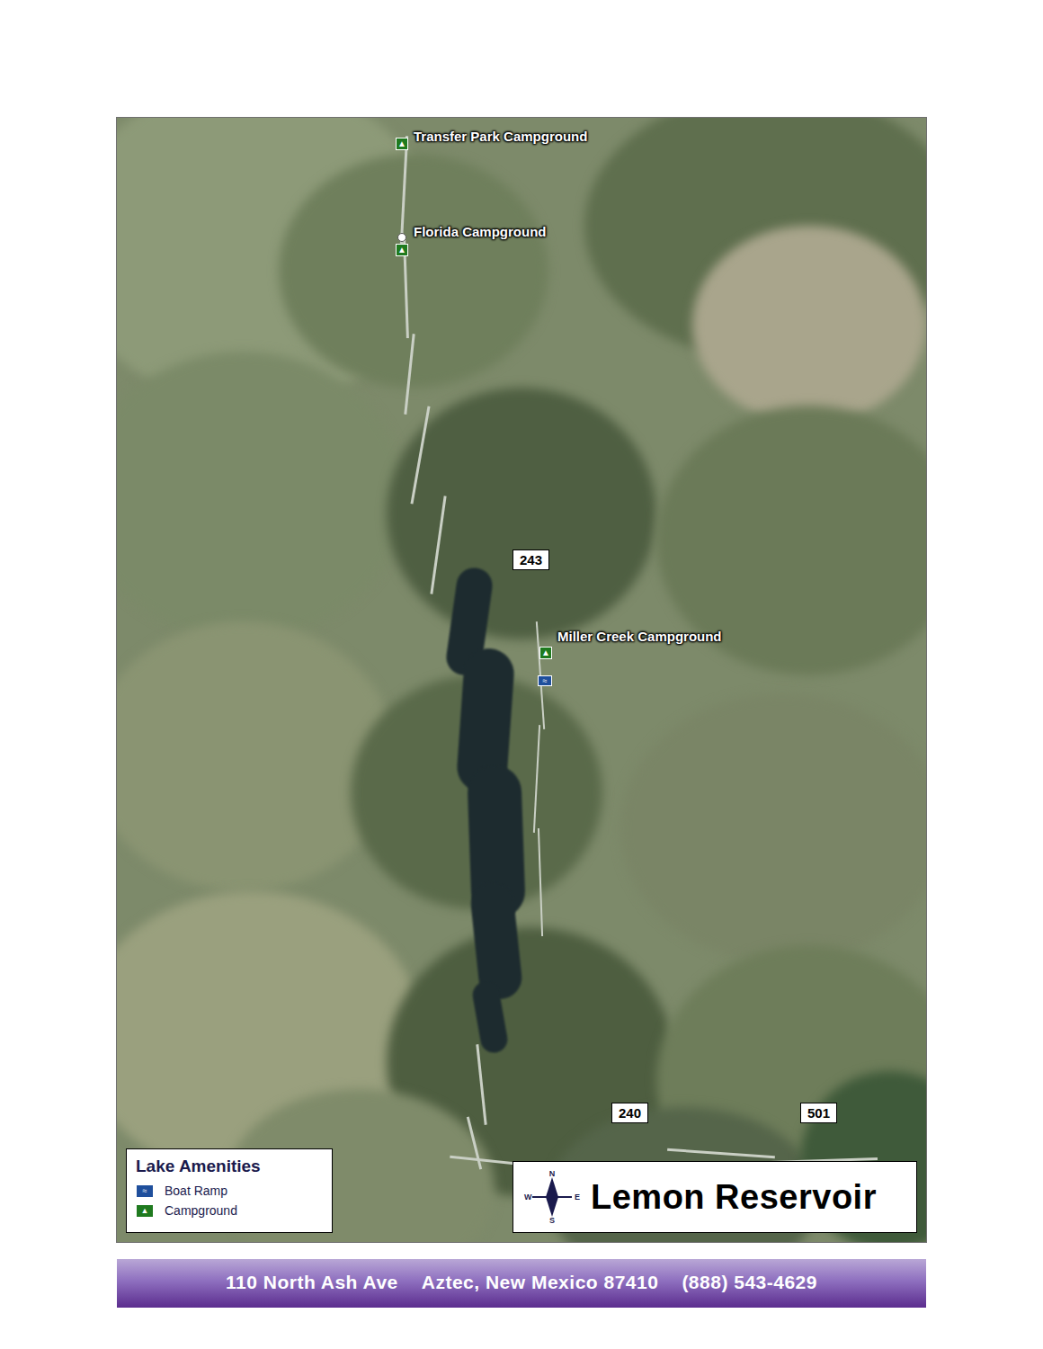▲
Transfer Park Campground
▲
Florida Campground
▲
Miller Creek Campground
≈
243
240
501
Lake Amenities
≈ Boat Ramp
▲ Campground
N S E W
Lemon Reservoir
110 North Ash Ave Aztec, New Mexico 87410 (888) 543-4629